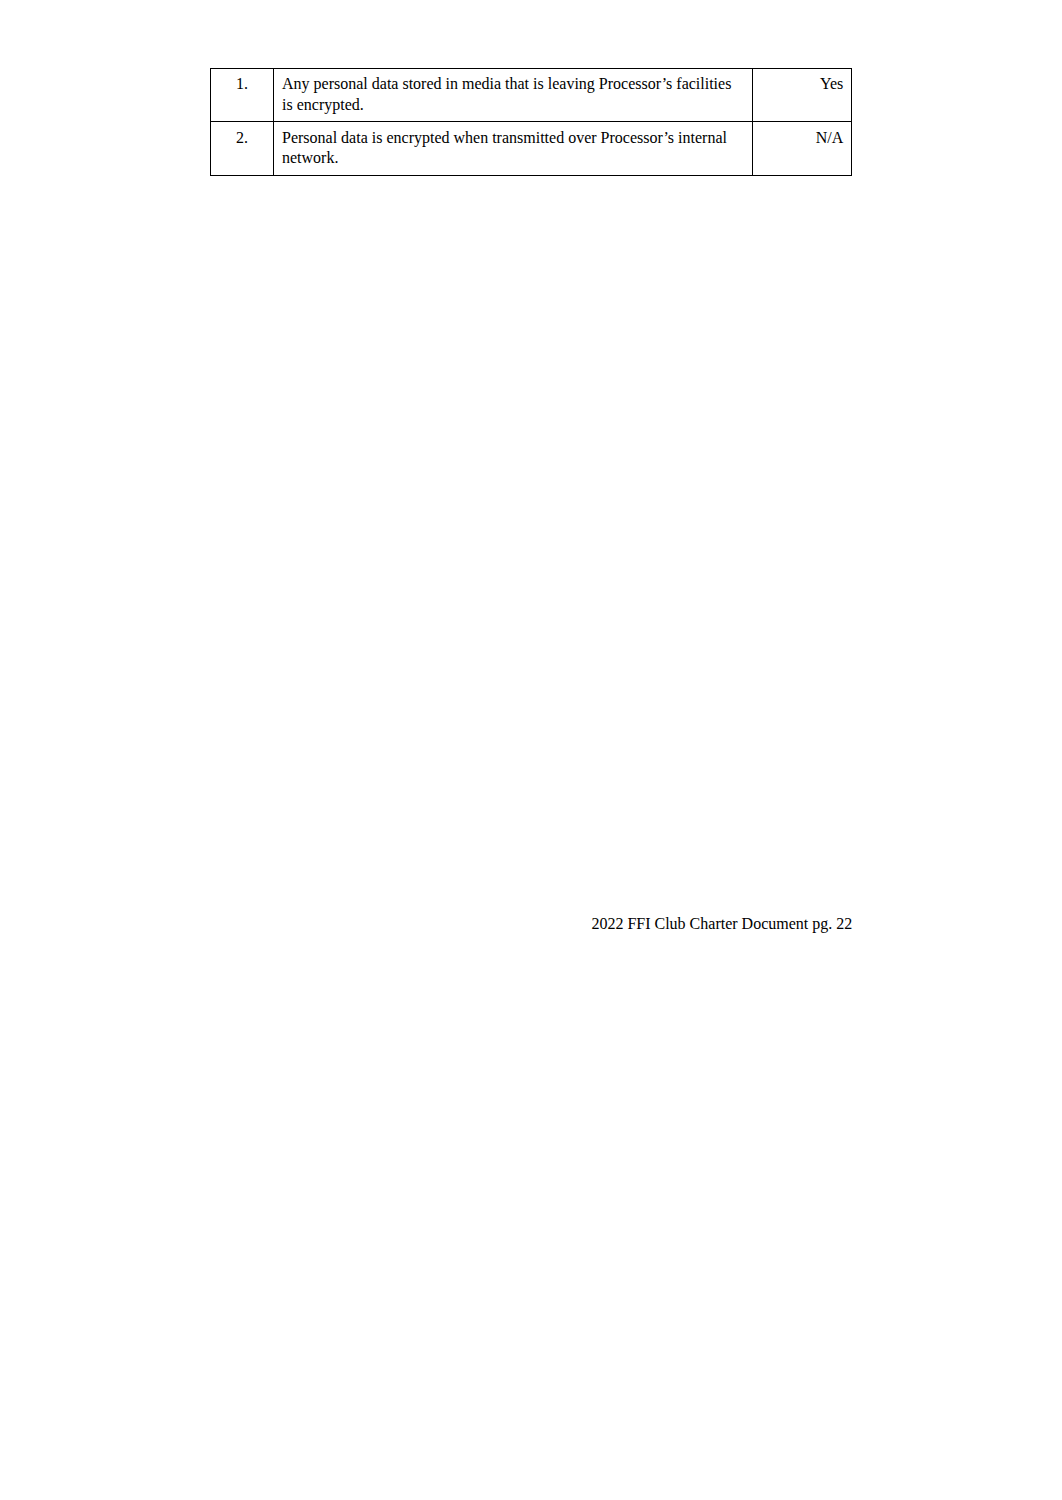| 1. | Any personal data stored in media that is leaving Processor’s facilities is encrypted. | Yes |
| 2. | Personal data is encrypted when transmitted over Processor’s internal network. | N/A |
2022 FFI Club Charter Document pg. 22